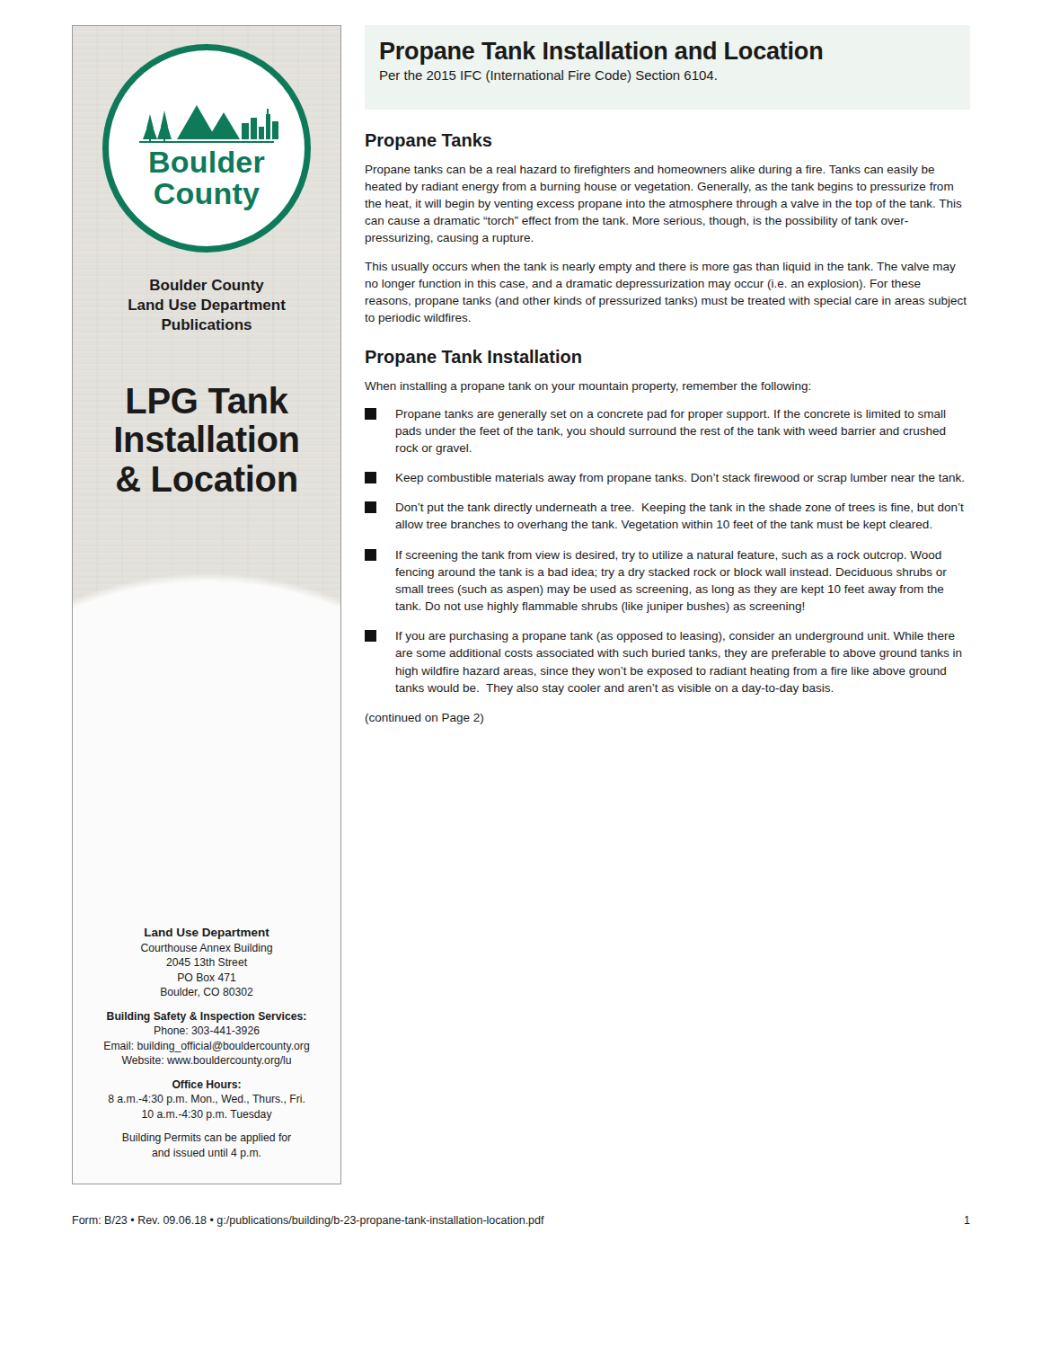Boulder
County
Boulder County
Land Use Department
Publications
LPG Tank
Installation
& Location
Land Use Department
Courthouse Annex Building
2045 13th Street
PO Box 471
Boulder, CO 80302
Building Safety & Inspection Services:
Phone: 303-441-3926
Email: building_official@bouldercounty.org
Website: www.bouldercounty.org/lu
Office Hours:
8 a.m.-4:30 p.m. Mon., Wed., Thurs., Fri.
10 a.m.-4:30 p.m. Tuesday
Building Permits can be applied for
and issued until 4 p.m.
Propane Tank Installation and Location
Per the 2015 IFC (International Fire Code) Section 6104.
Propane Tanks
Propane tanks can be a real hazard to firefighters and homeowners alike during a fire. Tanks can easily be heated by radiant energy from a burning house or vegetation. Generally, as the tank begins to pressurize from the heat, it will begin by venting excess propane into the atmosphere through a valve in the top of the tank. This can cause a dramatic “torch” effect from the tank. More serious, though, is the possibility of tank over-pressurizing, causing a rupture.
This usually occurs when the tank is nearly empty and there is more gas than liquid in the tank. The valve may no longer function in this case, and a dramatic depressurization may occur (i.e. an explosion). For these reasons, propane tanks (and other kinds of pressurized tanks) must be treated with special care in areas subject to periodic wildfires.
Propane Tank Installation
When installing a propane tank on your mountain property, remember the following:
Propane tanks are generally set on a concrete pad for proper support. If the concrete is limited to small pads under the feet of the tank, you should surround the rest of the tank with weed barrier and crushed rock or gravel.
Keep combustible materials away from propane tanks. Don’t stack firewood or scrap lumber near the tank.
Don’t put the tank directly underneath a tree. Keeping the tank in the shade zone of trees is fine, but don’t allow tree branches to overhang the tank. Vegetation within 10 feet of the tank must be kept cleared.
If screening the tank from view is desired, try to utilize a natural feature, such as a rock outcrop. Wood fencing around the tank is a bad idea; try a dry stacked rock or block wall instead. Deciduous shrubs or small trees (such as aspen) may be used as screening, as long as they are kept 10 feet away from the tank. Do not use highly flammable shrubs (like juniper bushes) as screening!
If you are purchasing a propane tank (as opposed to leasing), consider an underground unit. While there are some additional costs associated with such buried tanks, they are preferable to above ground tanks in high wildfire hazard areas, since they won’t be exposed to radiant heating from a fire like above ground tanks would be. They also stay cooler and aren’t as visible on a day-to-day basis.
(continued on Page 2)
Form: B/23 • Rev. 09.06.18 • g:/publications/building/b-23-propane-tank-installation-location.pdf
1